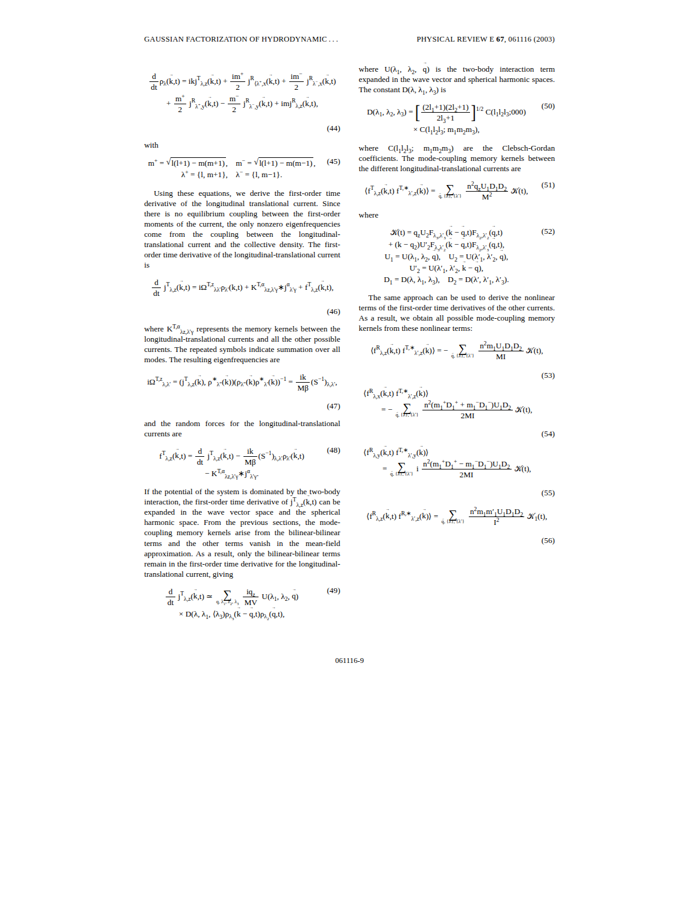Gaussian factorization of hydrodynamic . . .
Physical Review E 67, 061116 (2003)
ddtρλ(k,t) = ikjTλ,z(k,t) + im+2 jR⟨λ+,x(k,t) + im−2 jRλ−,x(k,t) + m+2 jRλ+,y(k,t) − m−2 jRλ−,y(k,t) + imjRλ,z(k,t),
(44)
with
m+ = l(l+1) − m(m+1), m− = l(l+1) − m(m−1), λ+ = {l, m+1}, λ− = {l, m−1}.
(45)
Using these equations, we derive the first-order time derivative of the longitudinal translational current. Since there is no equilibrium coupling between the first-order moments of the current, the only nonzero eigenfrequencies come from the coupling between the longitudinal-translational current and the collective density. The first-order time derivative of the longitudinal-translational current is
ddt jTλ,z(k,t) = iΩT,zλλ′ρλ′(k,t) + KT,αλz,λ′γ∗jαλ′γ + fTλ,z(k,t),
(46)
where KT,αλz,λ′γ represents the memory kernels between the longitudinal-translational currents and all the other possible currents. The repeated symbols indicate summation over all modes. The resulting eigenfrequencies are
iΩT,zλ,λ′ = (jTλ,z(k), ρ∗λ″(k))(ρλ″(k)ρ∗λ′(k))−1 = ik Mβ(S−1)λ,λ′,
(47)
and the random forces for the longitudinal-translational currents are
fTλ,z(k,t) = ddt jTλ,z(k,t) − ik Mβ(S−1)λ,λ′ρλ′(k,t) − KT,αλz,λ′γ∗jαλ′γ.
(48)
If the potential of the system is dominated by the two-body interaction, the first-order time derivative of jTλ,z(k,t) can be expanded in the wave vector space and the spherical harmonic space. From the previous sections, the mode-coupling memory kernels arise from the bilinear-bilinear terms and the other terms vanish in the mean-field approximation. As a result, only the bilinear-bilinear terms remain in the first-order time derivative for the longitudinal-translational current, giving
ddt jTλ,z(k,t) ≃ ∑q, λ1, λ2, λ3 iqz MV U(λ1, λ2, q) × D(λ, λ1, ⟨λ3)ρλ3(k − q,t)ρλ2(q,t),
(49)
where U(λ1, λ2, q) is the two-body interaction term expanded in the wave vector and spherical harmonic spaces. The constant D(λ, λ1, λ3) is
D(λ1, λ2, λ3) = [(2l1+1)(2l2+1) 2l3+1]1/2 C(l1l2l3;000) × C(l1l2l3; m1m2m3),
(50)
where C(l1l2l3; m1m2m3) are the Clebsch-Gordan coefficients. The mode-coupling memory kernels between the different longitudinal-translational currents are
⟨fTλ,z(k,t) fT,∗λ′,z(k)⟩ = ∑q, {λ}, {λ′} n2qzU1D1D2 M2 𝒦(t),
(51)
where
𝒦(t) = qzU2Fλ3,λ′3(k − q,t)Fλ2,λ′2(q,t) + (k − q2)U′2Fλ3λ′2(k − q,t)Fλ2,λ′3(q,t), U1 = U(λ1, λ2, q), U2 = U(λ′1, λ′2, q), U′2 = U(λ′1, λ′2, k − q), D1 = D(λ, λ1, λ3), D2 = D(λ′, λ′1, λ′3).
(52)
The same approach can be used to derive the nonlinear terms of the first-order time derivatives of the other currents. As a result, we obtain all possible mode-coupling memory kernels from these nonlinear terms:
⟨fRλ,z(k,t) fT,∗λ′,z(k)⟩ = − ∑q, {λ}, {λ′} n2m1U1D1D2 MI 𝒦(t),
(53)
⟨fRλ,x(k,t) fT,∗λ′,z(k)⟩ = − ∑q, {λ}, {λ′} n2(m1+D1+ + m1−D1−)U1D22MI 𝒦(t),
(54)
⟨fRλ,y(k,t) fT,∗λ′,y(k)⟩ = ∑q, {λ}, {λ′} i n2(m1+D1+ − m1−D1−)U1D22MI 𝒦(t),
(55)
⟨fRλ,z(k,t) fR,∗λ′,z(k)⟩ = ∑q, {λ}, {λ′} n2m1m′1U1D1D2 I2 𝒦1(t),
(56)
061116-9